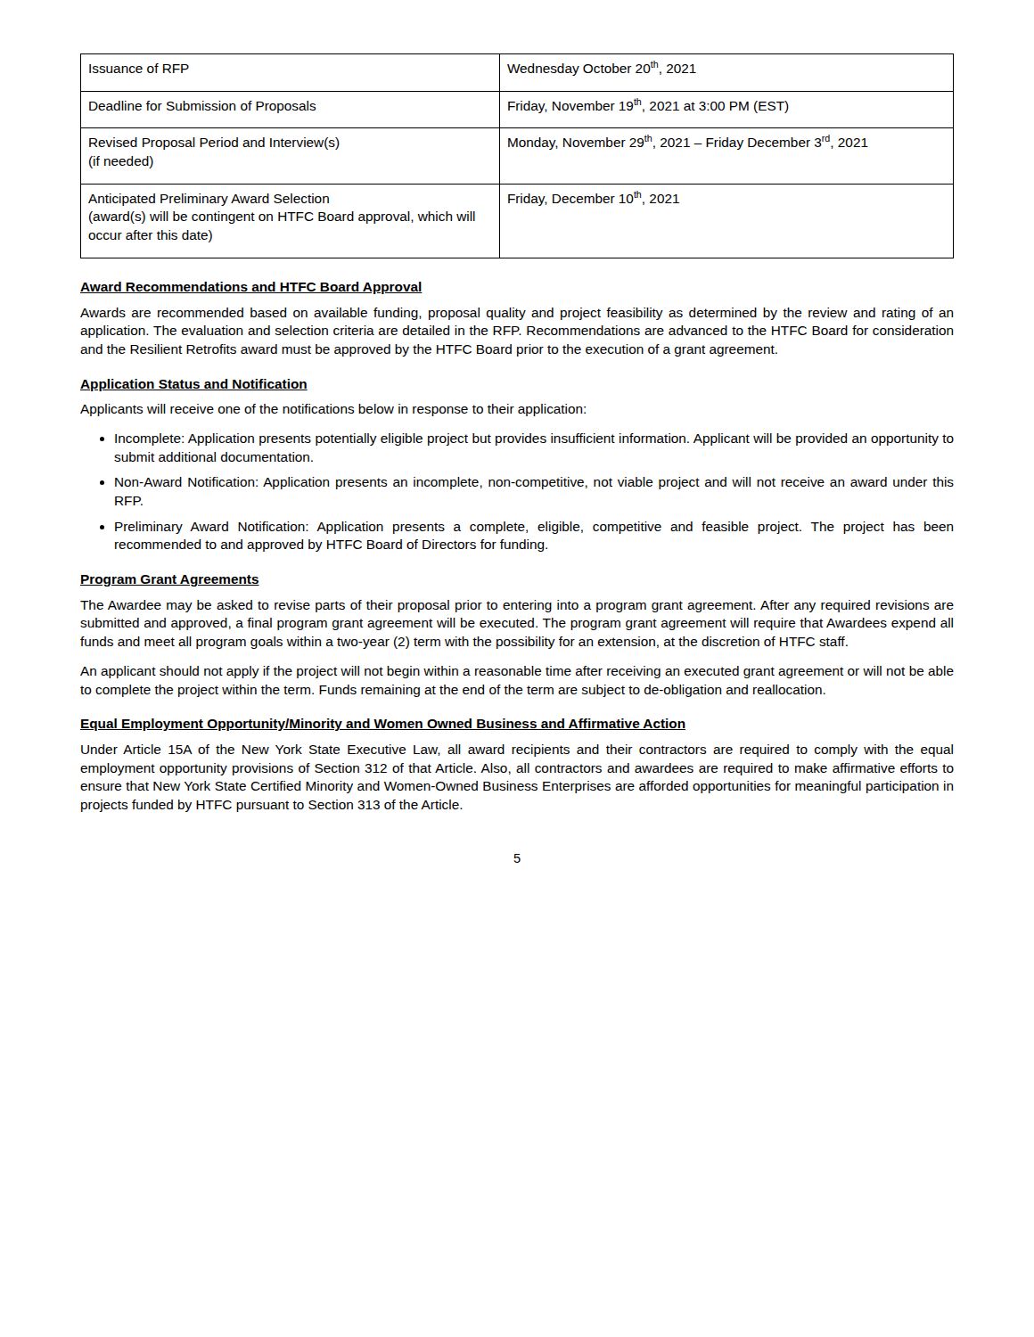| Issuance of RFP | Wednesday October 20 th , 2021 |
| Deadline for Submission of Proposals | Friday, November 19 th , 2021 at 3:00 PM (EST) |
| Revised Proposal Period and Interview(s) (if needed) | Monday, November 29 th , 2021 – Friday December 3 rd , 2021 |
| Anticipated Preliminary Award Selection (award(s) will be contingent on HTFC Board approval, which will occur after this date) | Friday, December 10 th , 2021 |
Award Recommendations and HTFC Board Approval
Awards are recommended based on available funding, proposal quality and project feasibility as determined by the review and rating of an application. The evaluation and selection criteria are detailed in the RFP. Recommendations are advanced to the HTFC Board for consideration and the Resilient Retrofits award must be approved by the HTFC Board prior to the execution of a grant agreement.
Application Status and Notification
Applicants will receive one of the notifications below in response to their application:
Incomplete: Application presents potentially eligible project but provides insufficient information. Applicant will be provided an opportunity to submit additional documentation.
Non-Award Notification: Application presents an incomplete, non-competitive, not viable project and will not receive an award under this RFP.
Preliminary Award Notification: Application presents a complete, eligible, competitive and feasible project. The project has been recommended to and approved by HTFC Board of Directors for funding.
Program Grant Agreements
The Awardee may be asked to revise parts of their proposal prior to entering into a program grant agreement. After any required revisions are submitted and approved, a final program grant agreement will be executed. The program grant agreement will require that Awardees expend all funds and meet all program goals within a two-year (2) term with the possibility for an extension, at the discretion of HTFC staff.
An applicant should not apply if the project will not begin within a reasonable time after receiving an executed grant agreement or will not be able to complete the project within the term. Funds remaining at the end of the term are subject to de-obligation and reallocation.
Equal Employment Opportunity/Minority and Women Owned Business and Affirmative Action
Under Article 15A of the New York State Executive Law, all award recipients and their contractors are required to comply with the equal employment opportunity provisions of Section 312 of that Article. Also, all contractors and awardees are required to make affirmative efforts to ensure that New York State Certified Minority and Women-Owned Business Enterprises are afforded opportunities for meaningful participation in projects funded by HTFC pursuant to Section 313 of the Article.
5